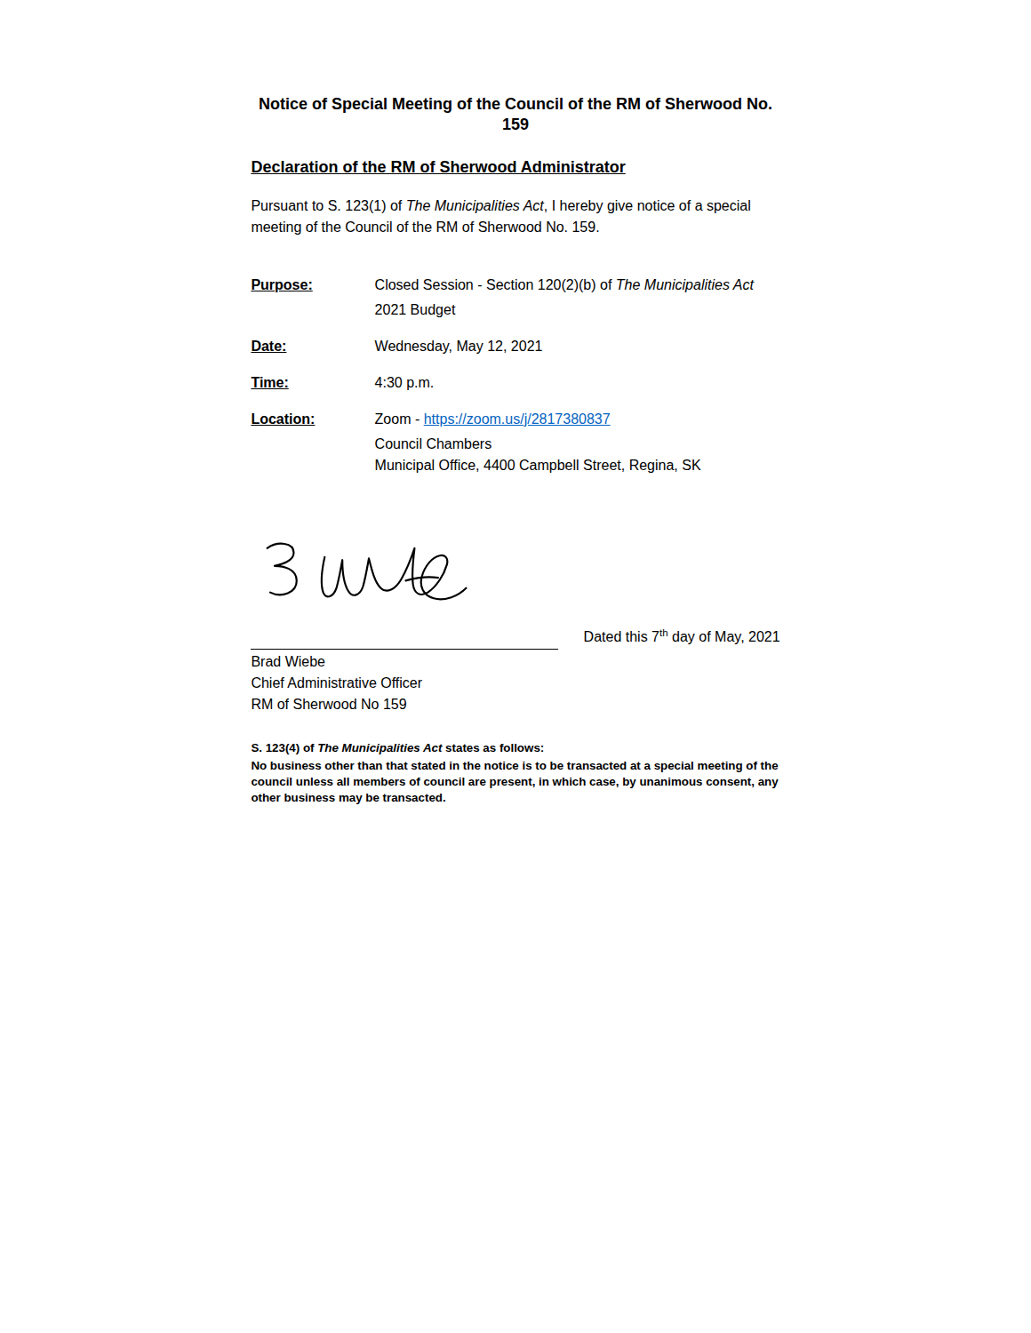Notice of Special Meeting of the Council of the RM of Sherwood No. 159
Declaration of the RM of Sherwood Administrator
Pursuant to S. 123(1) of The Municipalities Act, I hereby give notice of a special meeting of the Council of the RM of Sherwood No. 159.
| Purpose: | Closed Session - Section 120(2)(b) of The Municipalities Act |
| | 2021 Budget |
| Date: | Wednesday, May 12, 2021 |
| Time: | 4:30 p.m. |
| Location: | Zoom - https://zoom.us/j/2817380837 |
| | Council Chambers Municipal Office, 4400 Campbell Street, Regina, SK |
Dated this 7th day of May, 2021
Brad Wiebe
Chief Administrative Officer
RM of Sherwood No 159
S. 123(4) of The Municipalities Act states as follows:
No business other than that stated in the notice is to be transacted at a special meeting of the council unless all members of council are present, in which case, by unanimous consent, any other business may be transacted.